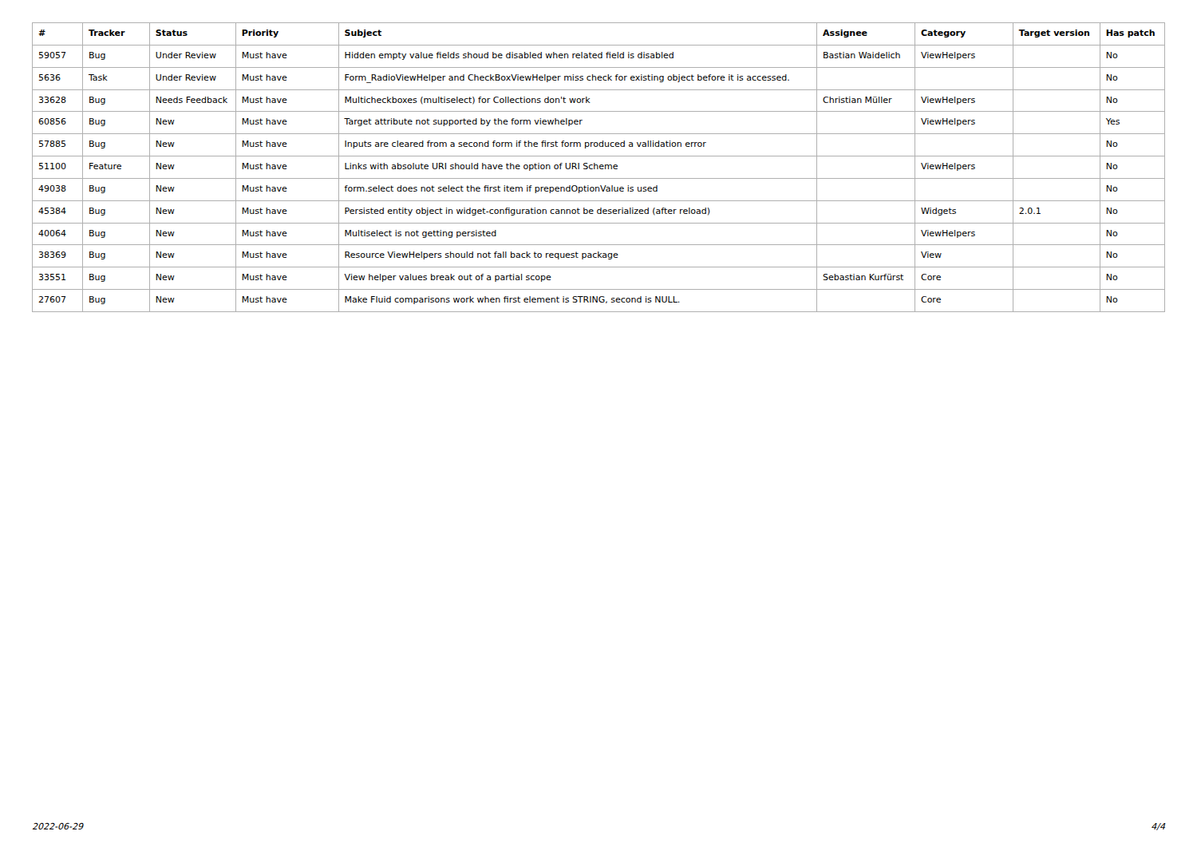| # | Tracker | Status | Priority | Subject | Assignee | Category | Target version | Has patch |
| --- | --- | --- | --- | --- | --- | --- | --- | --- |
| 59057 | Bug | Under Review | Must have | Hidden empty value fields shoud be disabled when related field is disabled | Bastian Waidelich | ViewHelpers | | No |
| 5636 | Task | Under Review | Must have | Form_RadioViewHelper and CheckBoxViewHelper miss check for existing object before it is accessed. | | | | No |
| 33628 | Bug | Needs Feedback | Must have | Multicheckboxes (multiselect) for Collections don't work | Christian Müller | ViewHelpers | | No |
| 60856 | Bug | New | Must have | Target attribute not supported by the form viewhelper | | ViewHelpers | | Yes |
| 57885 | Bug | New | Must have | Inputs are cleared from a second form if the first form produced a vallidation error | | | | No |
| 51100 | Feature | New | Must have | Links with absolute URI should have the option of URI Scheme | | ViewHelpers | | No |
| 49038 | Bug | New | Must have | form.select does not select the first item if prependOptionValue is used | | | | No |
| 45384 | Bug | New | Must have | Persisted entity object in widget-configuration cannot be deserialized (after reload) | | Widgets | 2.0.1 | No |
| 40064 | Bug | New | Must have | Multiselect is not getting persisted | | ViewHelpers | | No |
| 38369 | Bug | New | Must have | Resource ViewHelpers should not fall back to request package | | View | | No |
| 33551 | Bug | New | Must have | View helper values break out of a partial scope | Sebastian Kurfürst | Core | | No |
| 27607 | Bug | New | Must have | Make Fluid comparisons work when first element is STRING, second is NULL. | | Core | | No |
2022-06-29 4/4